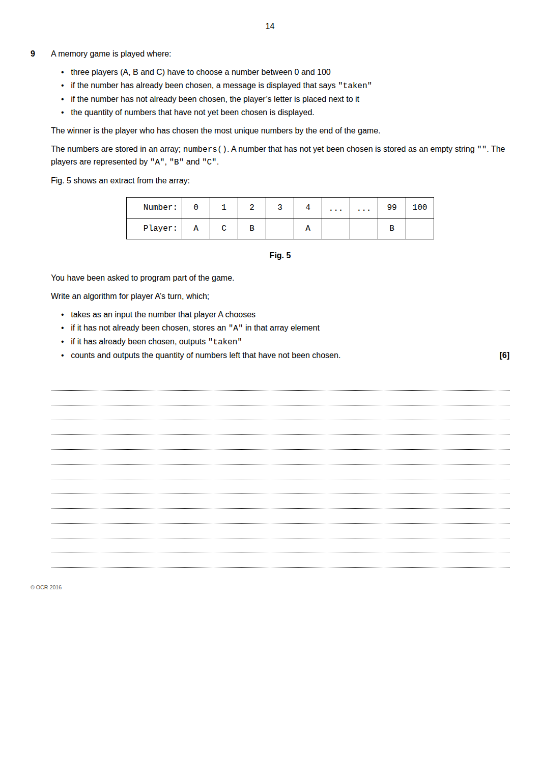14
9
A memory game is played where:
three players (A, B and C) have to choose a number between 0 and 100
if the number has already been chosen, a message is displayed that says "taken"
if the number has not already been chosen, the player’s letter is placed next to it
the quantity of numbers that have not yet been chosen is displayed.
The winner is the player who has chosen the most unique numbers by the end of the game.
The numbers are stored in an array; numbers(). A number that has not yet been chosen is stored as an empty string "". The players are represented by "A", "B" and "C".
Fig. 5 shows an extract from the array:
| Number: | 0 | 1 | 2 | 3 | 4 | ... | ... | 99 | 100 |
| Player: | A | C | B | | A | | | B | |
Fig. 5
You have been asked to program part of the game.
Write an algorithm for player A’s turn, which;
takes as an input the number that player A chooses
if it has not already been chosen, stores an "A" in that array element
if it has already been chosen, outputs "taken"
counts and outputs the quantity of numbers left that have not been chosen. [6]
© OCR 2016